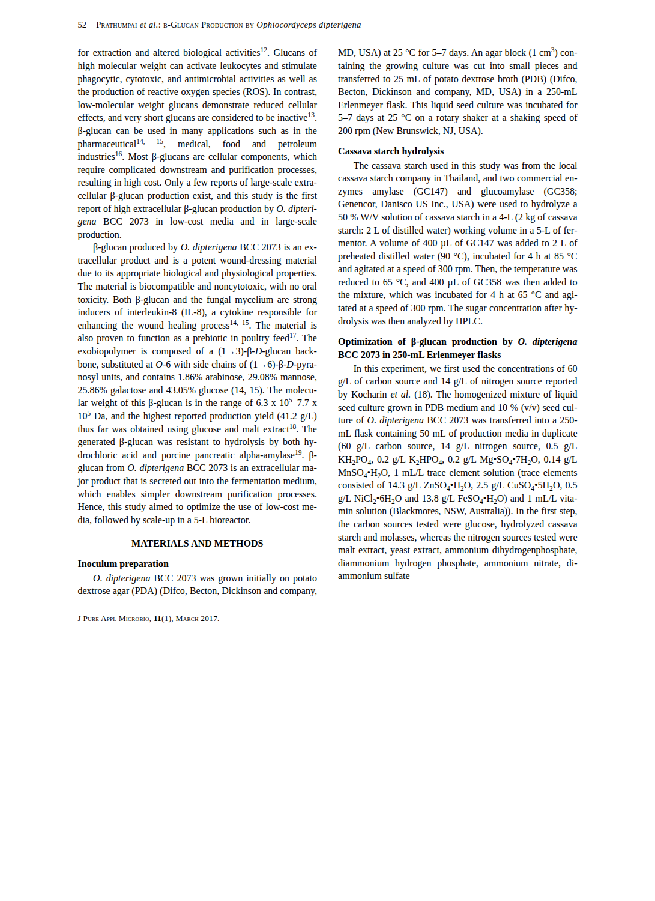52
Prathumpai et al.: β-Glucan Production by Ophiocordyceps dipterigena
for extraction and altered biological activities12. Glucans of high molecular weight can activate leukocytes and stimulate phagocytic, cytotoxic, and antimicrobial activities as well as the production of reactive oxygen species (ROS). In contrast, low-molecular weight glucans demonstrate reduced cellular effects, and very short glucans are considered to be inactive13. β-glucan can be used in many applications such as in the pharmaceutical14, 15, medical, food and petroleum industries16. Most β-glucans are cellular components, which require complicated downstream and purification processes, resulting in high cost. Only a few reports of large-scale extracellular β-glucan production exist, and this study is the first report of high extracellular β-glucan production by O. dipterigena BCC 2073 in low-cost media and in large-scale production.
β-glucan produced by O. dipterigena BCC 2073 is an extracellular product and is a potent wound-dressing material due to its appropriate biological and physiological properties. The material is biocompatible and noncytotoxic, with no oral toxicity. Both β-glucan and the fungal mycelium are strong inducers of interleukin-8 (IL-8), a cytokine responsible for enhancing the wound healing process14, 15. The material is also proven to function as a prebiotic in poultry feed17. The exobiopolymer is composed of a (1→3)-β-D-glucan backbone, substituted at O-6 with side chains of (1→6)-β-D-pyranosyl units, and contains 1.86% arabinose, 29.08% mannose, 25.86% galactose and 43.05% glucose (14, 15). The molecular weight of this β-glucan is in the range of 6.3 x 105–7.7 x 105 Da, and the highest reported production yield (41.2 g/L) thus far was obtained using glucose and malt extract18. The generated β-glucan was resistant to hydrolysis by both hydrochloric acid and porcine pancreatic alpha-amylase19. β-glucan from O. dipterigena BCC 2073 is an extracellular major product that is secreted out into the fermentation medium, which enables simpler downstream purification processes. Hence, this study aimed to optimize the use of low-cost media, followed by scale-up in a 5-L bioreactor.
Materials and Methods
Inoculum preparation
O. dipterigena BCC 2073 was grown initially on potato dextrose agar (PDA) (Difco, Becton, Dickinson and company, MD, USA) at 25 °C for 5–7 days. An agar block (1 cm3) containing the growing culture was cut into small pieces and transferred to 25 mL of potato dextrose broth (PDB) (Difco, Becton, Dickinson and company, MD, USA) in a 250-mL Erlenmeyer flask. This liquid seed culture was incubated for 5–7 days at 25 °C on a rotary shaker at a shaking speed of 200 rpm (New Brunswick, NJ, USA).
Cassava starch hydrolysis
The cassava starch used in this study was from the local cassava starch company in Thailand, and two commercial enzymes amylase (GC147) and glucoamylase (GC358; Genencor, Danisco US Inc., USA) were used to hydrolyze a 50 % W/V solution of cassava starch in a 4-L (2 kg of cassava starch: 2 L of distilled water) working volume in a 5-L of fermentor. A volume of 400 µL of GC147 was added to 2 L of preheated distilled water (90 °C), incubated for 4 h at 85 °C and agitated at a speed of 300 rpm. Then, the temperature was reduced to 65 °C, and 400 µL of GC358 was then added to the mixture, which was incubated for 4 h at 65 °C and agitated at a speed of 300 rpm. The sugar concentration after hydrolysis was then analyzed by HPLC.
Optimization of β-glucan production by O. dipterigena BCC 2073 in 250-mL Erlenmeyer flasks
In this experiment, we first used the concentrations of 60 g/L of carbon source and 14 g/L of nitrogen source reported by Kocharin et al. (18). The homogenized mixture of liquid seed culture grown in PDB medium and 10 % (v/v) seed culture of O. dipterigena BCC 2073 was transferred into a 250-mL flask containing 50 mL of production media in duplicate (60 g/L carbon source, 14 g/L nitrogen source, 0.5 g/L KH2PO4, 0.2 g/L K2HPO4, 0.2 g/L Mg•SO4•7H2O, 0.14 g/L MnSO4•H2O, 1 mL/L trace element solution (trace elements consisted of 14.3 g/L ZnSO4•H2O, 2.5 g/L CuSO4•5H2O, 0.5 g/L NiCl2•6H2O and 13.8 g/L FeSO4•H2O) and 1 mL/L vitamin solution (Blackmores, NSW, Australia)). In the first step, the carbon sources tested were glucose, hydrolyzed cassava starch and molasses, whereas the nitrogen sources tested were malt extract, yeast extract, ammonium dihydrogenphosphate, diammonium hydrogen phosphate, ammonium nitrate, diammonium sulfate
J Pure Appl Microbio, 11(1), March 2017.